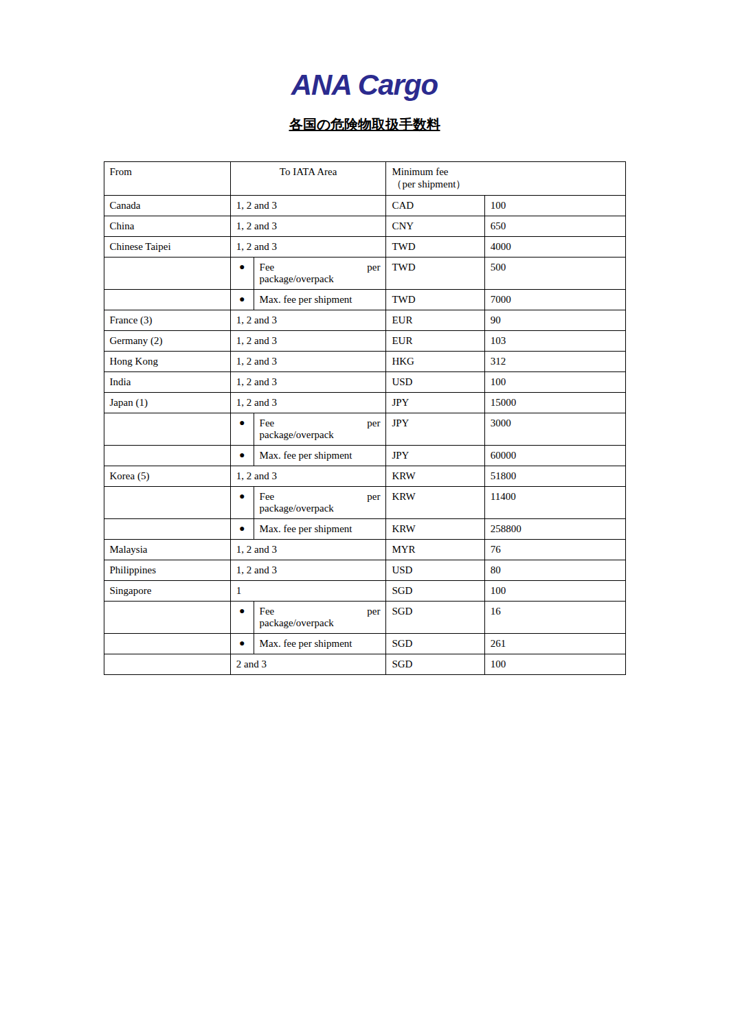ANA Cargo
各国の危険物取扱手数料
| From | To IATA Area | Minimum fee （per shipment） |
| Canada | 1, 2 and 3 | CAD | 100 |
| China | 1, 2 and 3 | CNY | 650 |
| Chinese Taipei | 1, 2 and 3 | TWD | 4000 |
| | ● | Fee per package/overpack | TWD | 500 |
| | ● | Max. fee per shipment | TWD | 7000 |
| France (3) | 1, 2 and 3 | EUR | 90 |
| Germany (2) | 1, 2 and 3 | EUR | 103 |
| Hong Kong | 1, 2 and 3 | HKG | 312 |
| India | 1, 2 and 3 | USD | 100 |
| Japan (1) | 1, 2 and 3 | JPY | 15000 |
| | ● | Fee per package/overpack | JPY | 3000 |
| | ● | Max. fee per shipment | JPY | 60000 |
| Korea (5) | 1, 2 and 3 | KRW | 51800 |
| | ● | Fee per package/overpack | KRW | 11400 |
| | ● | Max. fee per shipment | KRW | 258800 |
| Malaysia | 1, 2 and 3 | MYR | 76 |
| Philippines | 1, 2 and 3 | USD | 80 |
| Singapore | 1 | SGD | 100 |
| | ● | Fee per package/overpack | SGD | 16 |
| | ● | Max. fee per shipment | SGD | 261 |
| | 2 and 3 | SGD | 100 |